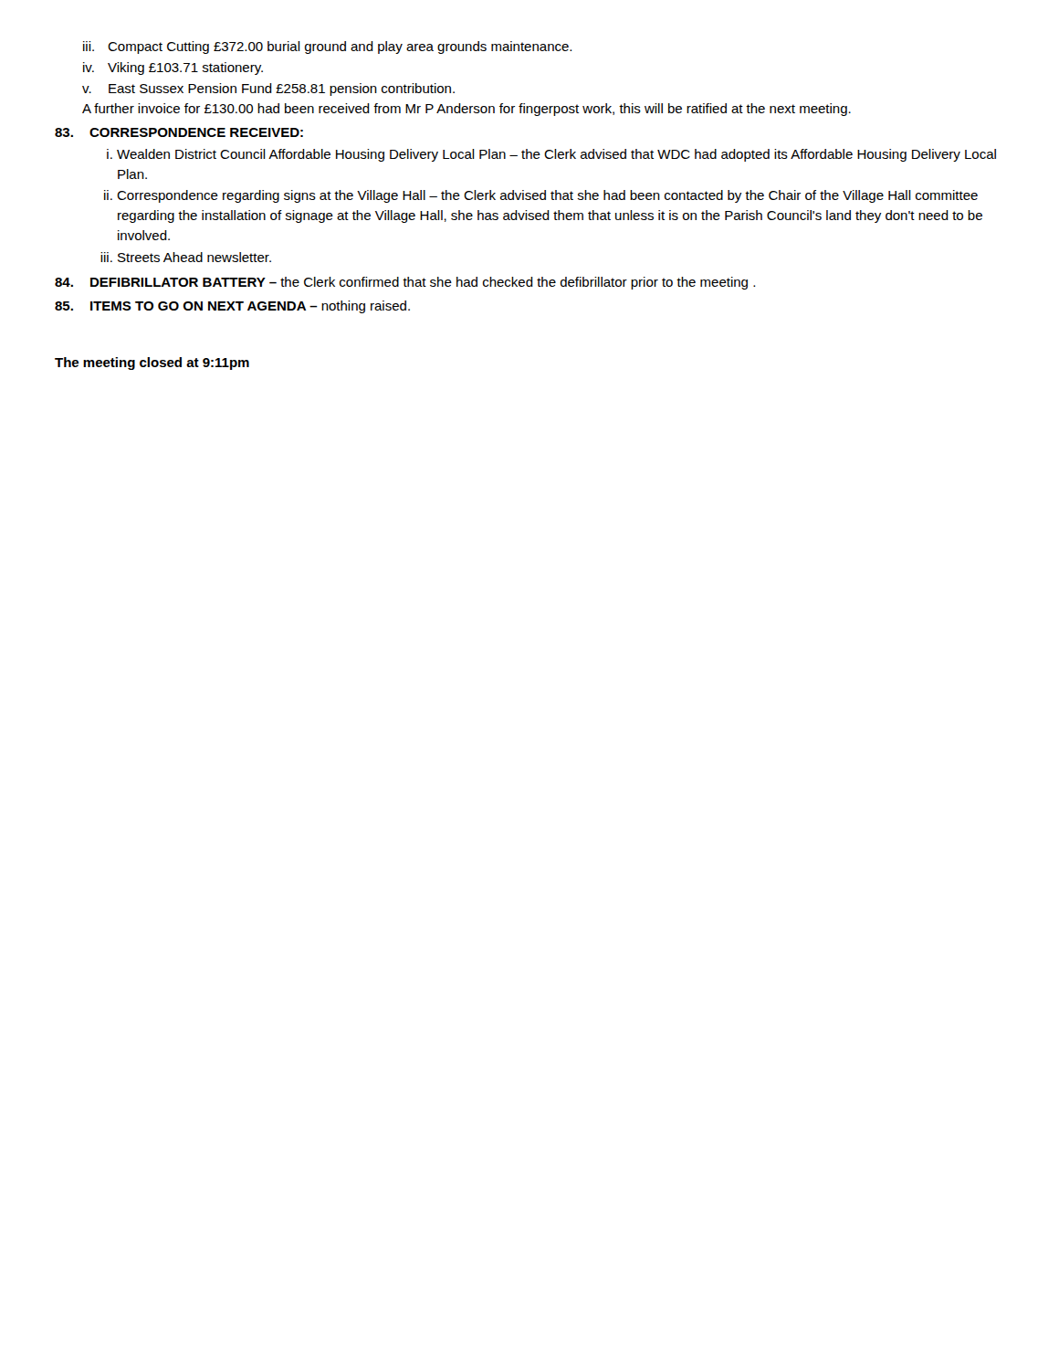iii. Compact Cutting £372.00 burial ground and play area grounds maintenance.
iv. Viking £103.71 stationery.
v. East Sussex Pension Fund £258.81 pension contribution.
A further invoice for £130.00 had been received from Mr P Anderson for fingerpost work, this will be ratified at the next meeting.
83.
CORRESPONDENCE RECEIVED:
Wealden District Council Affordable Housing Delivery Local Plan – the Clerk advised that WDC had adopted its Affordable Housing Delivery Local Plan.
Correspondence regarding signs at the Village Hall – the Clerk advised that she had been contacted by the Chair of the Village Hall committee regarding the installation of signage at the Village Hall, she has advised them that unless it is on the Parish Council's land they don't need to be involved.
Streets Ahead newsletter.
84.
DEFIBRILLATOR BATTERY – the Clerk confirmed that she had checked the defibrillator prior to the meeting .
85.
ITEMS TO GO ON NEXT AGENDA – nothing raised.
The meeting closed at 9:11pm